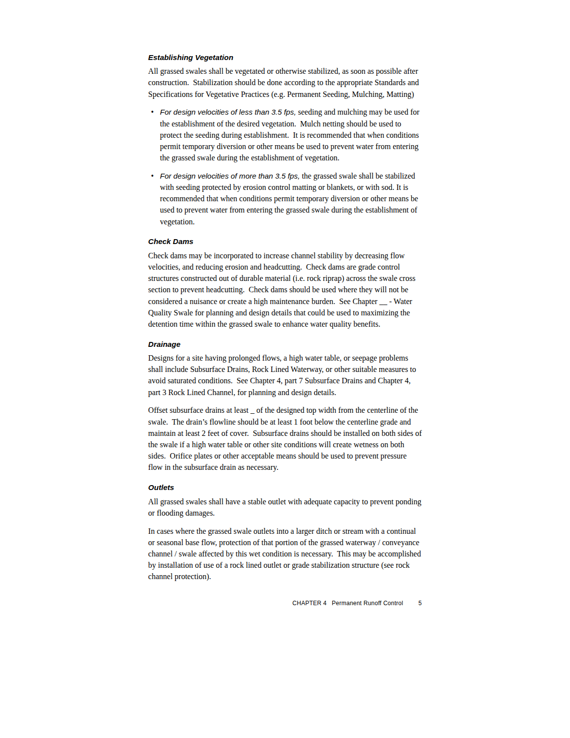Establishing Vegetation
All grassed swales shall be vegetated or otherwise stabilized, as soon as possible after construction. Stabilization should be done according to the appropriate Standards and Specifications for Vegetative Practices (e.g. Permanent Seeding, Mulching, Matting)
For design velocities of less than 3.5 fps, seeding and mulching may be used for the establishment of the desired vegetation. Mulch netting should be used to protect the seeding during establishment. It is recommended that when conditions permit temporary diversion or other means be used to prevent water from entering the grassed swale during the establishment of vegetation.
For design velocities of more than 3.5 fps, the grassed swale shall be stabilized with seeding protected by erosion control matting or blankets, or with sod. It is recommended that when conditions permit temporary diversion or other means be used to prevent water from entering the grassed swale during the establishment of vegetation.
Check Dams
Check dams may be incorporated to increase channel stability by decreasing flow velocities, and reducing erosion and headcutting. Check dams are grade control structures constructed out of durable material (i.e. rock riprap) across the swale cross section to prevent headcutting. Check dams should be used where they will not be considered a nuisance or create a high maintenance burden. See Chapter __ - Water Quality Swale for planning and design details that could be used to maximizing the detention time within the grassed swale to enhance water quality benefits.
Drainage
Designs for a site having prolonged flows, a high water table, or seepage problems shall include Subsurface Drains, Rock Lined Waterway, or other suitable measures to avoid saturated conditions. See Chapter 4, part 7 Subsurface Drains and Chapter 4, part 3 Rock Lined Channel, for planning and design details.
Offset subsurface drains at least _ of the designed top width from the centerline of the swale. The drain’s flowline should be at least 1 foot below the centerline grade and maintain at least 2 feet of cover. Subsurface drains should be installed on both sides of the swale if a high water table or other site conditions will create wetness on both sides. Orifice plates or other acceptable means should be used to prevent pressure flow in the subsurface drain as necessary.
Outlets
All grassed swales shall have a stable outlet with adequate capacity to prevent ponding or flooding damages.
In cases where the grassed swale outlets into a larger ditch or stream with a continual or seasonal base flow, protection of that portion of the grassed waterway / conveyance channel / swale affected by this wet condition is necessary. This may be accomplished by installation of use of a rock lined outlet or grade stabilization structure (see rock channel protection).
CHAPTER 4 Permanent Runoff Control5